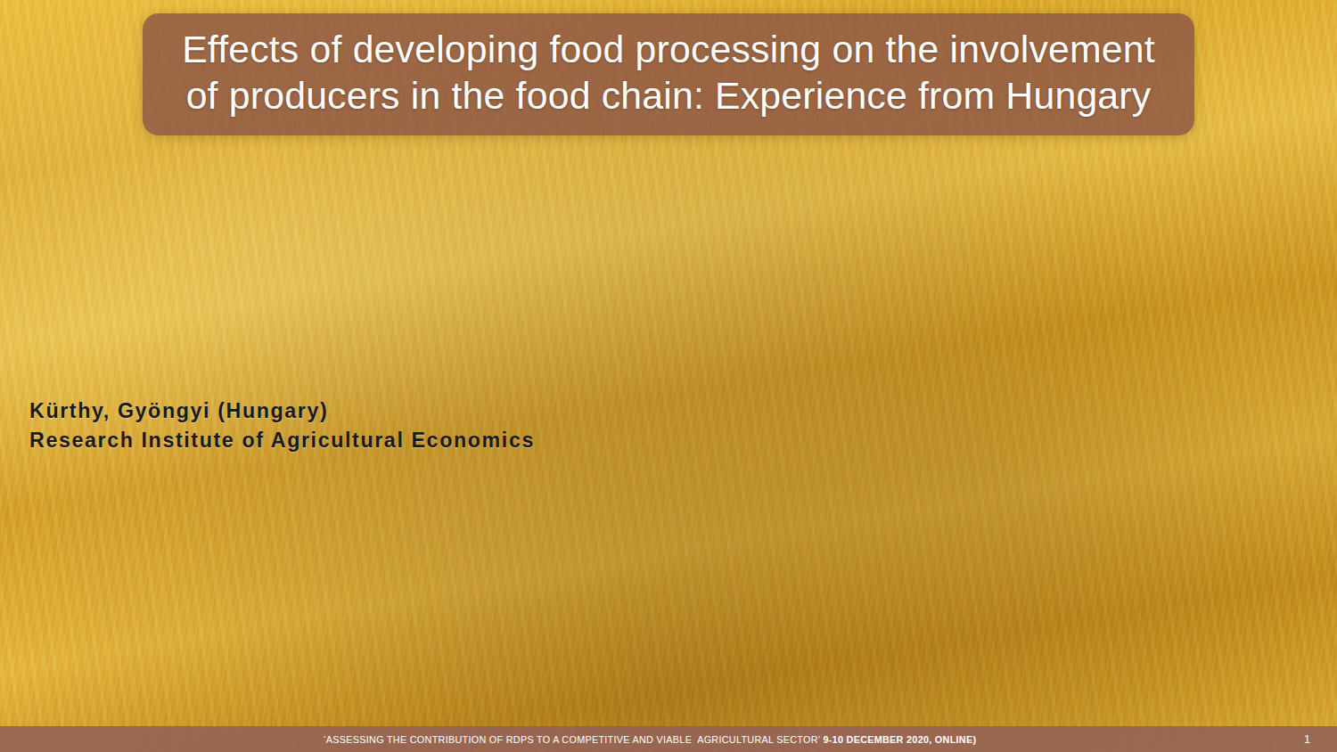Effects of developing food processing on the involvement of producers in the food chain: Experience from Hungary
Kürthy, Gyöngyi (Hungary)
Research Institute of Agricultural Economics
‘ASSESSING THE CONTRIBUTION OF RDPS TO A COMPETITIVE AND VIABLE AGRICULTURAL SECTOR’ 9-10 DECEMBER 2020, ONLINE)
1